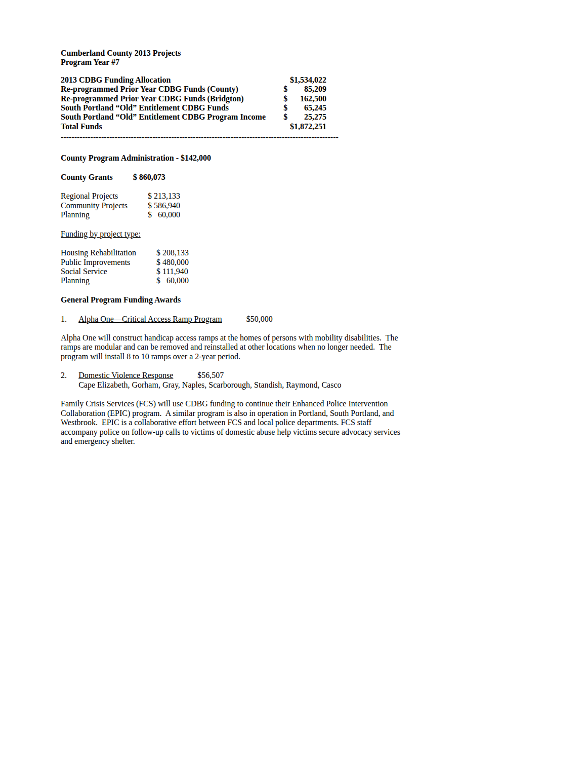Cumberland County 2013 Projects
Program Year #7
| 2013 CDBG Funding Allocation | | $1,534,022 |
| Re-programmed Prior Year CDBG Funds (County) | $ | 85,209 |
| Re-programmed Prior Year CDBG Funds (Bridgton) | $ | 162,500 |
| South Portland “Old” Entitlement CDBG Funds | $ | 65,245 |
| South Portland “Old” Entitlement CDBG Program Income | $ | 25,275 |
| Total Funds | | $1,872,251 |
-------------------------------------------------------------------------------------------------------
County Program Administration - $142,000
| County Grants | $ 860,073 |
| Regional Projects | $ 213,133 |
| Community Projects | $ 586,940 |
| Planning | $ 60,000 |
Funding by project type:
| Housing Rehabilitation | $ 208,133 |
| Public Improvements | $ 480,000 |
| Social Service | $ 111,940 |
| Planning | $ 60,000 |
General Program Funding Awards
1. Alpha One—Critical Access Ramp Program$50,000
Alpha One will construct handicap access ramps at the homes of persons with mobility disabilities. The ramps are modular and can be removed and reinstalled at other locations when no longer needed. The program will install 8 to 10 ramps over a 2-year period.
2. Domestic Violence Response$56,507 Cape Elizabeth, Gorham, Gray, Naples, Scarborough, Standish, Raymond, Casco
Family Crisis Services (FCS) will use CDBG funding to continue their Enhanced Police Intervention Collaboration (EPIC) program. A similar program is also in operation in Portland, South Portland, and Westbrook. EPIC is a collaborative effort between FCS and local police departments. FCS staff accompany police on follow-up calls to victims of domestic abuse help victims secure advocacy services and emergency shelter.